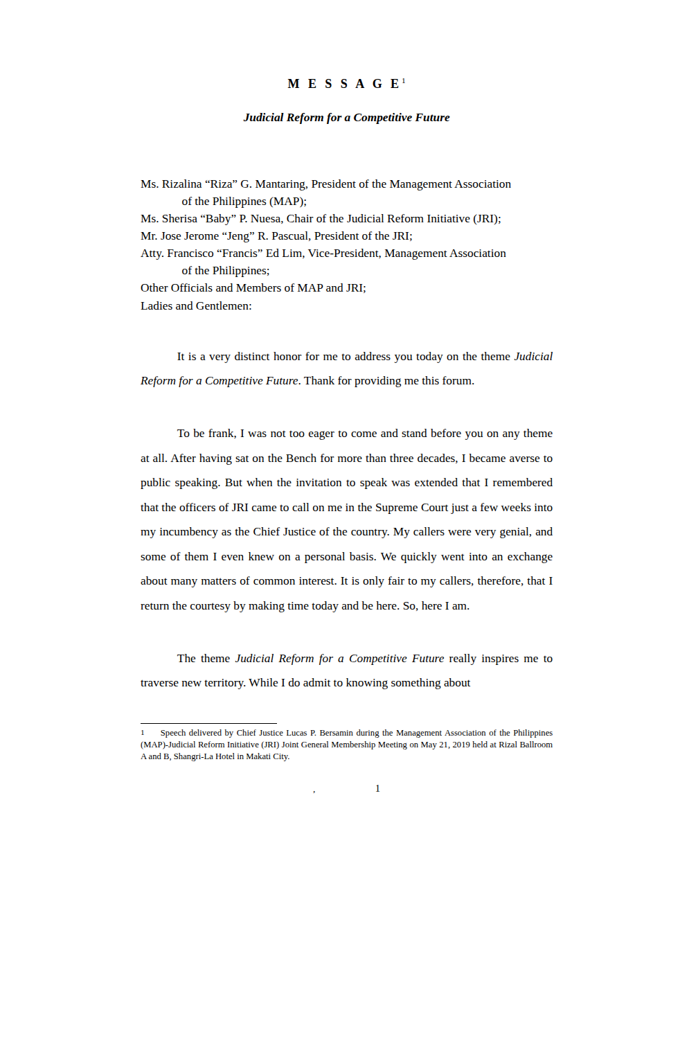M E S S A G E1
Judicial Reform for a Competitive Future
Ms. Rizalina “Riza” G. Mantaring, President of the Management Association
of the Philippines (MAP);
Ms. Sherisa “Baby” P. Nuesa, Chair of the Judicial Reform Initiative (JRI);
Mr. Jose Jerome “Jeng” R. Pascual, President of the JRI;
Atty. Francisco “Francis” Ed Lim, Vice-President, Management Association
of the Philippines;
Other Officials and Members of MAP and JRI;
Ladies and Gentlemen:
It is a very distinct honor for me to address you today on the theme Judicial Reform for a Competitive Future. Thank for providing me this forum.
To be frank, I was not too eager to come and stand before you on any theme at all. After having sat on the Bench for more than three decades, I became averse to public speaking. But when the invitation to speak was extended that I remembered that the officers of JRI came to call on me in the Supreme Court just a few weeks into my incumbency as the Chief Justice of the country. My callers were very genial, and some of them I even knew on a personal basis. We quickly went into an exchange about many matters of common interest. It is only fair to my callers, therefore, that I return the courtesy by making time today and be here. So, here I am.
The theme Judicial Reform for a Competitive Future really inspires me to traverse new territory. While I do admit to knowing something about
1 Speech delivered by Chief Justice Lucas P. Bersamin during the Management Association of the Philippines (MAP)-Judicial Reform Initiative (JRI) Joint General Membership Meeting on May 21, 2019 held at Rizal Ballroom A and B, Shangri-La Hotel in Makati City.
, 1